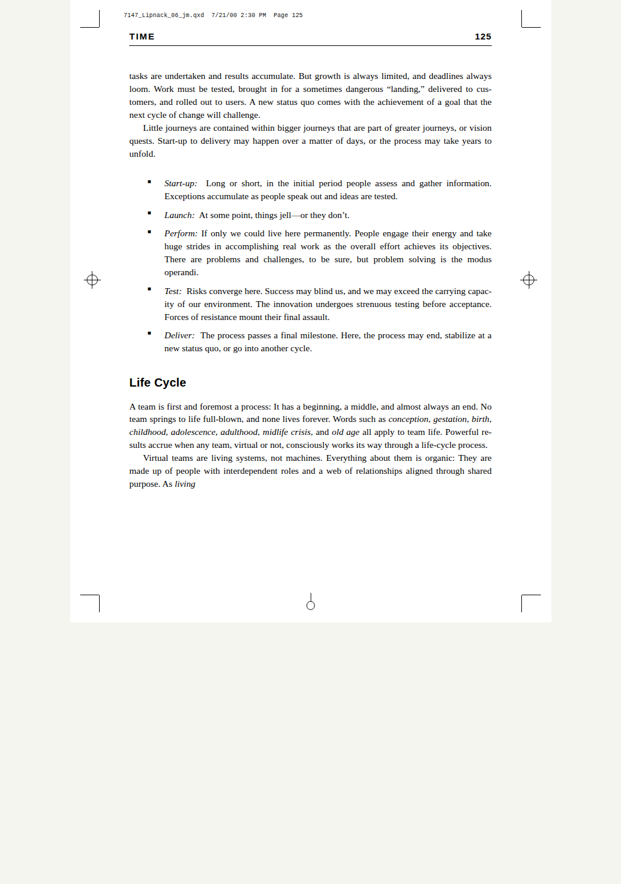7147_Lipnack_06_jm.qxd 7/21/00 2:30 PM Page 125
TIME 125
tasks are undertaken and results accumulate. But growth is always limited, and deadlines always loom. Work must be tested, brought in for a sometimes dangerous “landing,” delivered to customers, and rolled out to users. A new status quo comes with the achievement of a goal that the next cycle of change will challenge.
Little journeys are contained within bigger journeys that are part of greater journeys, or vision quests. Start-up to delivery may happen over a matter of days, or the process may take years to unfold.
Start-up: Long or short, in the initial period people assess and gather information. Exceptions accumulate as people speak out and ideas are tested.
Launch: At some point, things jell—or they don’t.
Perform: If only we could live here permanently. People engage their energy and take huge strides in accomplishing real work as the overall effort achieves its objectives. There are problems and challenges, to be sure, but problem solving is the modus operandi.
Test: Risks converge here. Success may blind us, and we may exceed the carrying capacity of our environment. The innovation undergoes strenuous testing before acceptance. Forces of resistance mount their final assault.
Deliver: The process passes a final milestone. Here, the process may end, stabilize at a new status quo, or go into another cycle.
Life Cycle
A team is first and foremost a process: It has a beginning, a middle, and almost always an end. No team springs to life full-blown, and none lives forever. Words such as conception, gestation, birth, childhood, adolescence, adulthood, midlife crisis, and old age all apply to team life. Powerful results accrue when any team, virtual or not, consciously works its way through a life-cycle process.
Virtual teams are living systems, not machines. Everything about them is organic: They are made up of people with interdependent roles and a web of relationships aligned through shared purpose. As living